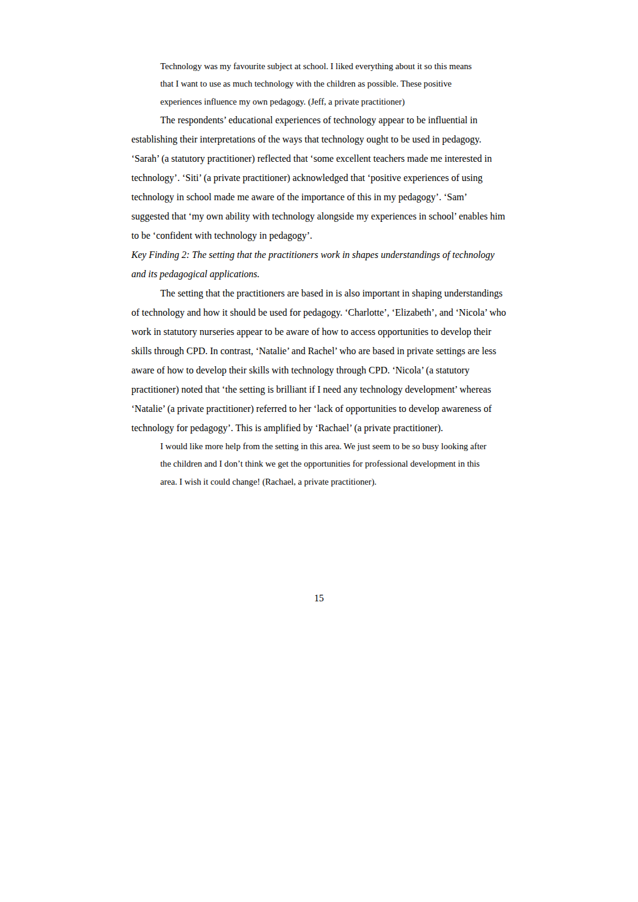Technology was my favourite subject at school. I liked everything about it so this means that I want to use as much technology with the children as possible. These positive experiences influence my own pedagogy. (Jeff, a private practitioner)
The respondents’ educational experiences of technology appear to be influential in establishing their interpretations of the ways that technology ought to be used in pedagogy. ‘Sarah’ (a statutory practitioner) reflected that ‘some excellent teachers made me interested in technology’. ‘Siti’ (a private practitioner) acknowledged that ‘positive experiences of using technology in school made me aware of the importance of this in my pedagogy’. ‘Sam’ suggested that ‘my own ability with technology alongside my experiences in school’ enables him to be ‘confident with technology in pedagogy’.
Key Finding 2: The setting that the practitioners work in shapes understandings of technology and its pedagogical applications.
The setting that the practitioners are based in is also important in shaping understandings of technology and how it should be used for pedagogy. ‘Charlotte’, ‘Elizabeth’, and ‘Nicola’ who work in statutory nurseries appear to be aware of how to access opportunities to develop their skills through CPD. In contrast, ‘Natalie’ and Rachel’ who are based in private settings are less aware of how to develop their skills with technology through CPD. ‘Nicola’ (a statutory practitioner) noted that ‘the setting is brilliant if I need any technology development’ whereas ‘Natalie’ (a private practitioner) referred to her ‘lack of opportunities to develop awareness of technology for pedagogy’. This is amplified by ‘Rachael’ (a private practitioner).
I would like more help from the setting in this area. We just seem to be so busy looking after the children and I don’t think we get the opportunities for professional development in this area. I wish it could change! (Rachael, a private practitioner).
15